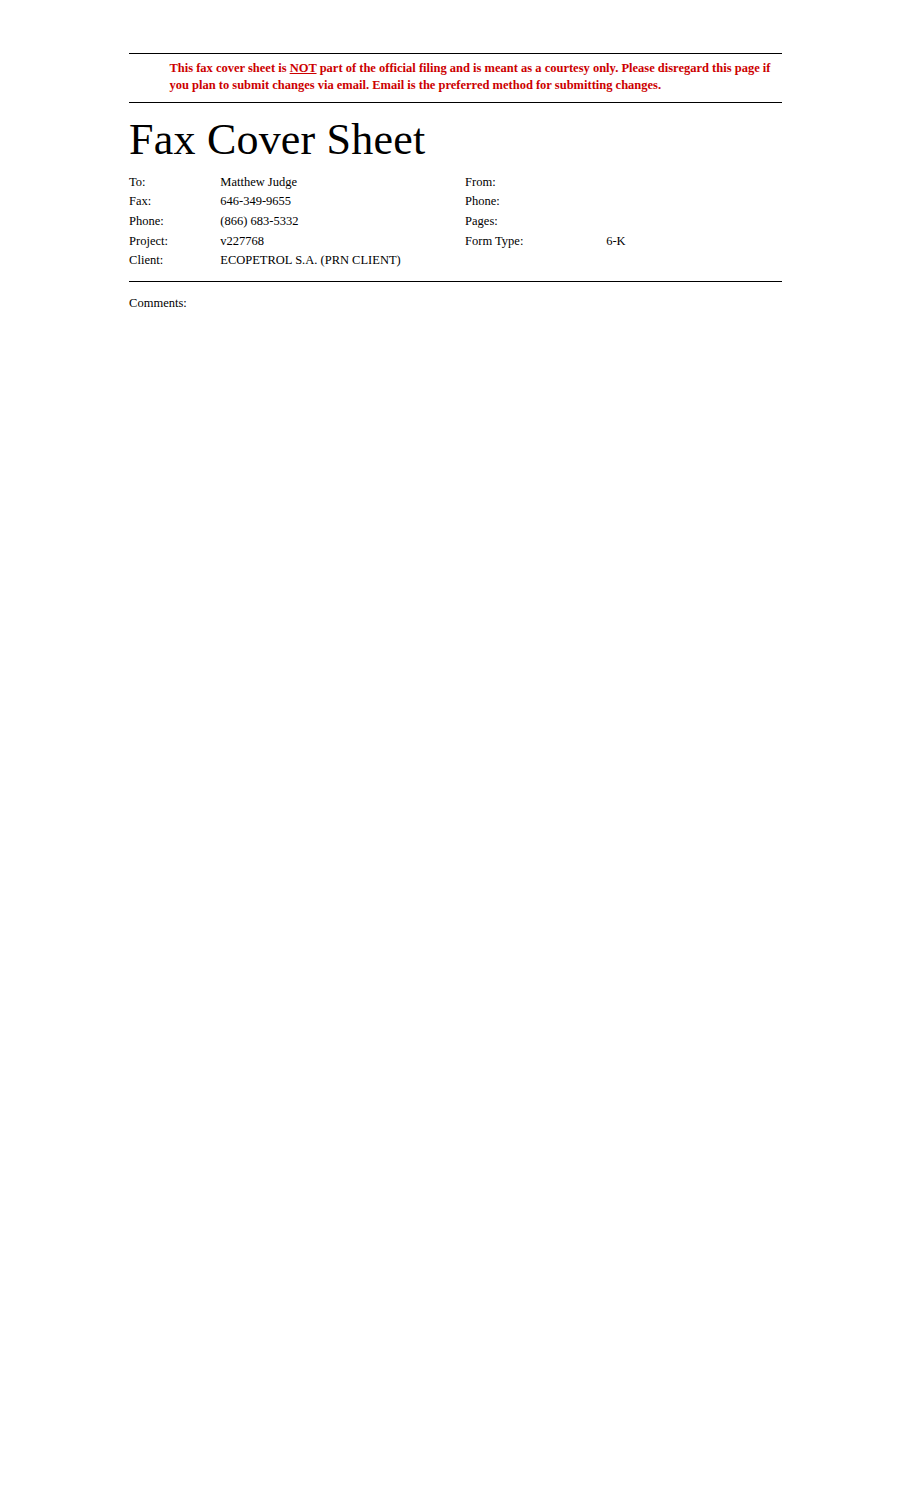This fax cover sheet is NOT part of the official filing and is meant as a courtesy only. Please disregard this page if you plan to submit changes via email. Email is the preferred method for submitting changes.
Fax Cover Sheet
| To: | Matthew Judge | From: | |
| Fax: | 646-349-9655 | Phone: | |
| Phone: | (866) 683-5332 | Pages: | |
| Project: | v227768 | Form Type: | 6-K |
| Client: | ECOPETROL S.A. (PRN CLIENT) |
Comments: